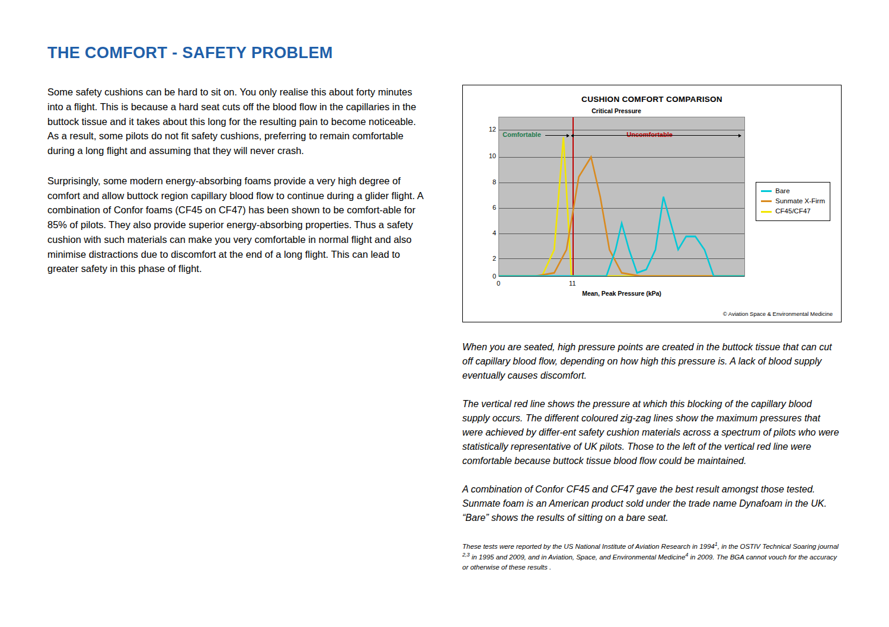THE COMFORT - SAFETY PROBLEM
Some safety cushions can be hard to sit on. You only realise this about forty minutes into a flight. This is because a hard seat cuts off the blood flow in the capillaries in the buttock tissue and it takes about this long for the resulting pain to become noticeable. As a result, some pilots do not fit safety cushions, preferring to remain comfortable during a long flight and assuming that they will never crash.
Surprisingly, some modern energy-absorbing foams provide a very high degree of comfort and allow buttock region capillary blood flow to continue during a glider flight. A combination of Confor foams (CF45 on CF47) has been shown to be comfort-able for 85% of pilots. They also provide superior energy-absorbing properties. Thus a safety cushion with such materials can make you very comfortable in normal flight and also minimise distractions due to discomfort at the end of a long flight. This can lead to greater safety in this phase of flight.
CUSHION COMFORT COMPARISON
Critical Pressure
Number of Occurrences
12 10 8 6 4 2 0
Comfortable Uncomfortable
Bare
Sunmate X-Firm
CF45/CF47
0 11
Mean, Peak Pressure (kPa)
© Aviation Space & Environmental Medicine
When you are seated, high pressure points are created in the buttock tissue that can cut off capillary blood flow, depending on how high this pressure is. A lack of blood supply eventually causes discomfort.
The vertical red line shows the pressure at which this blocking of the capillary blood supply occurs. The different coloured zig-zag lines show the maximum pressures that were achieved by differ-ent safety cushion materials across a spectrum of pilots who were statistically representative of UK pilots. Those to the left of the vertical red line were comfortable because buttock tissue blood flow could be maintained.
A combination of Confor CF45 and CF47 gave the best result amongst those tested. Sunmate foam is an American product sold under the trade name Dynafoam in the UK. “Bare” shows the results of sitting on a bare seat.
These tests were reported by the US National Institute of Aviation Research in 19941, in the OSTIV Technical Soaring journal 2,3 in 1995 and 2009, and in Aviation, Space, and Environmental Medicine4 in 2009. The BGA cannot vouch for the accuracy or otherwise of these results .